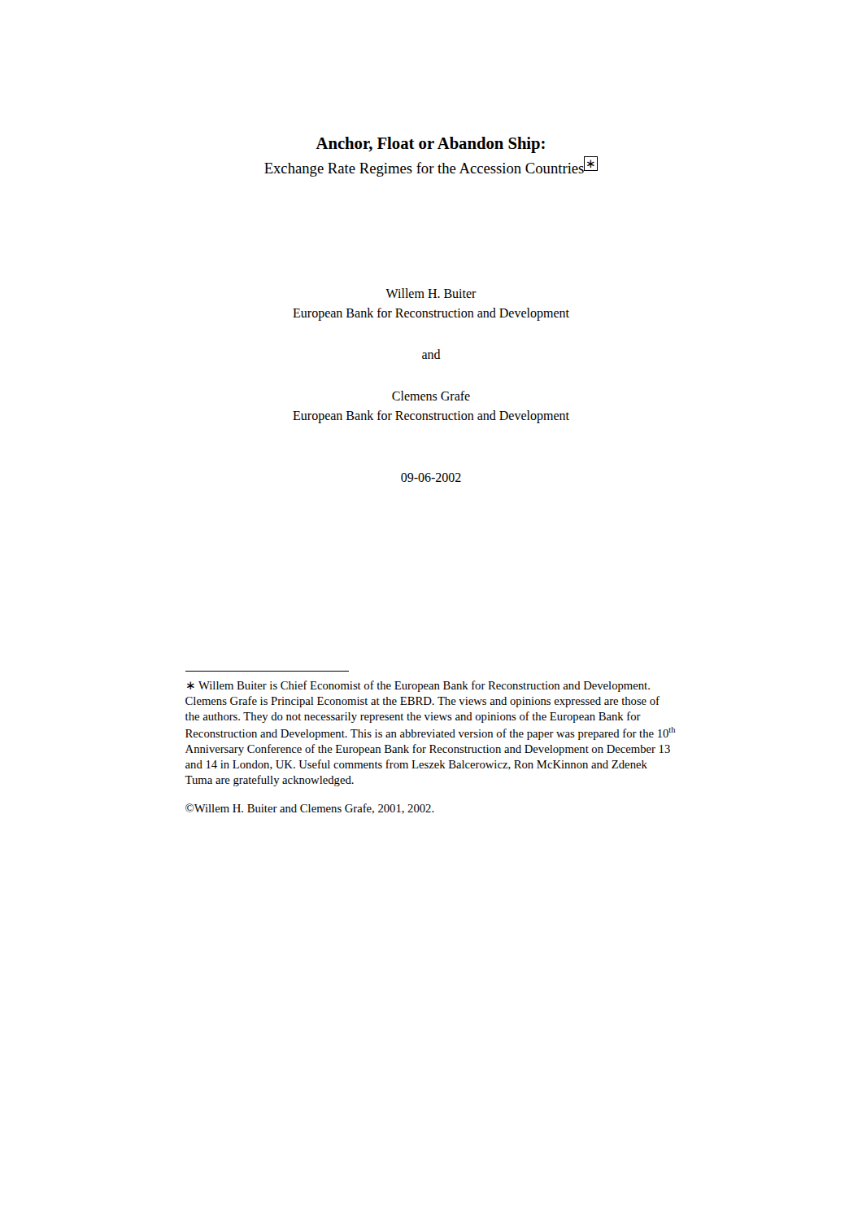Anchor, Float or Abandon Ship:
Exchange Rate Regimes for the Accession Countries∗
Willem H. Buiter
European Bank for Reconstruction and Development
and
Clemens Grafe
European Bank for Reconstruction and Development
09-06-2002
∗ Willem Buiter is Chief Economist of the European Bank for Reconstruction and Development. Clemens Grafe is Principal Economist at the EBRD. The views and opinions expressed are those of the authors. They do not necessarily represent the views and opinions of the European Bank for Reconstruction and Development. This is an abbreviated version of the paper was prepared for the 10th Anniversary Conference of the European Bank for Reconstruction and Development on December 13 and 14 in London, UK. Useful comments from Leszek Balcerowicz, Ron McKinnon and Zdenek Tuma are gratefully acknowledged.
©Willem H. Buiter and Clemens Grafe, 2001, 2002.